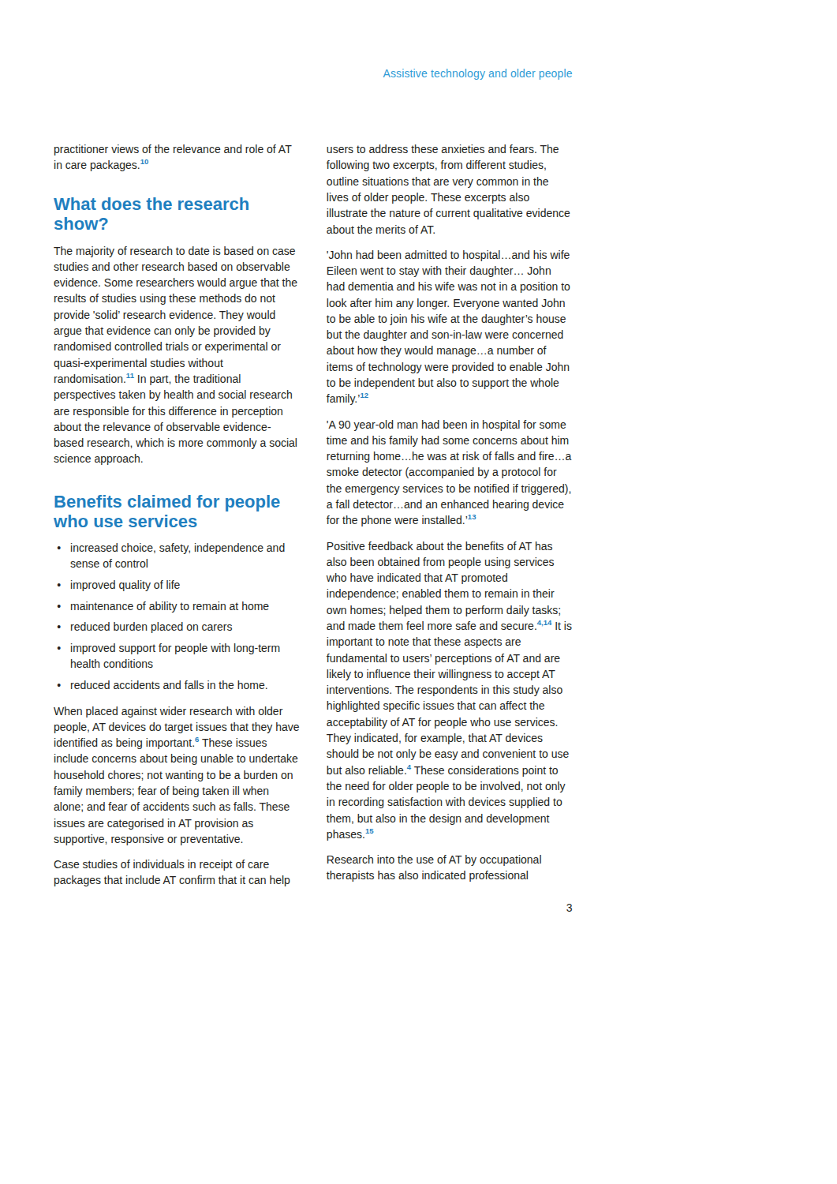Assistive technology and older people
practitioner views of the relevance and role of AT in care packages.10
What does the research show?
The majority of research to date is based on case studies and other research based on observable evidence. Some researchers would argue that the results of studies using these methods do not provide 'solid’ research evidence. They would argue that evidence can only be provided by randomised controlled trials or experimental or quasi-experimental studies without randomisation.11 In part, the traditional perspectives taken by health and social research are responsible for this difference in perception about the relevance of observable evidence-based research, which is more commonly a social science approach.
Benefits claimed for people who use services
increased choice, safety, independence and sense of control
improved quality of life
maintenance of ability to remain at home
reduced burden placed on carers
improved support for people with long-term health conditions
reduced accidents and falls in the home.
When placed against wider research with older people, AT devices do target issues that they have identified as being important.6 These issues include concerns about being unable to undertake household chores; not wanting to be a burden on family members; fear of being taken ill when alone; and fear of accidents such as falls. These issues are categorised in AT provision as supportive, responsive or preventative.
Case studies of individuals in receipt of care packages that include AT confirm that it can help
users to address these anxieties and fears. The following two excerpts, from different studies, outline situations that are very common in the lives of older people. These excerpts also illustrate the nature of current qualitative evidence about the merits of AT.
'John had been admitted to hospital…and his wife Eileen went to stay with their daughter… John had dementia and his wife was not in a position to look after him any longer. Everyone wanted John to be able to join his wife at the daughter’s house but the daughter and son-in-law were concerned about how they would manage…a number of items of technology were provided to enable John to be independent but also to support the whole family.’12
'A 90 year-old man had been in hospital for some time and his family had some concerns about him returning home…he was at risk of falls and fire…a smoke detector (accompanied by a protocol for the emergency services to be notified if triggered), a fall detector…and an enhanced hearing device for the phone were installed.’13
Positive feedback about the benefits of AT has also been obtained from people using services who have indicated that AT promoted independence; enabled them to remain in their own homes; helped them to perform daily tasks; and made them feel more safe and secure.4,14 It is important to note that these aspects are fundamental to users’ perceptions of AT and are likely to influence their willingness to accept AT interventions. The respondents in this study also highlighted specific issues that can affect the acceptability of AT for people who use services. They indicated, for example, that AT devices should be not only be easy and convenient to use but also reliable.4 These considerations point to the need for older people to be involved, not only in recording satisfaction with devices supplied to them, but also in the design and development phases.15
Research into the use of AT by occupational therapists has also indicated professional
3